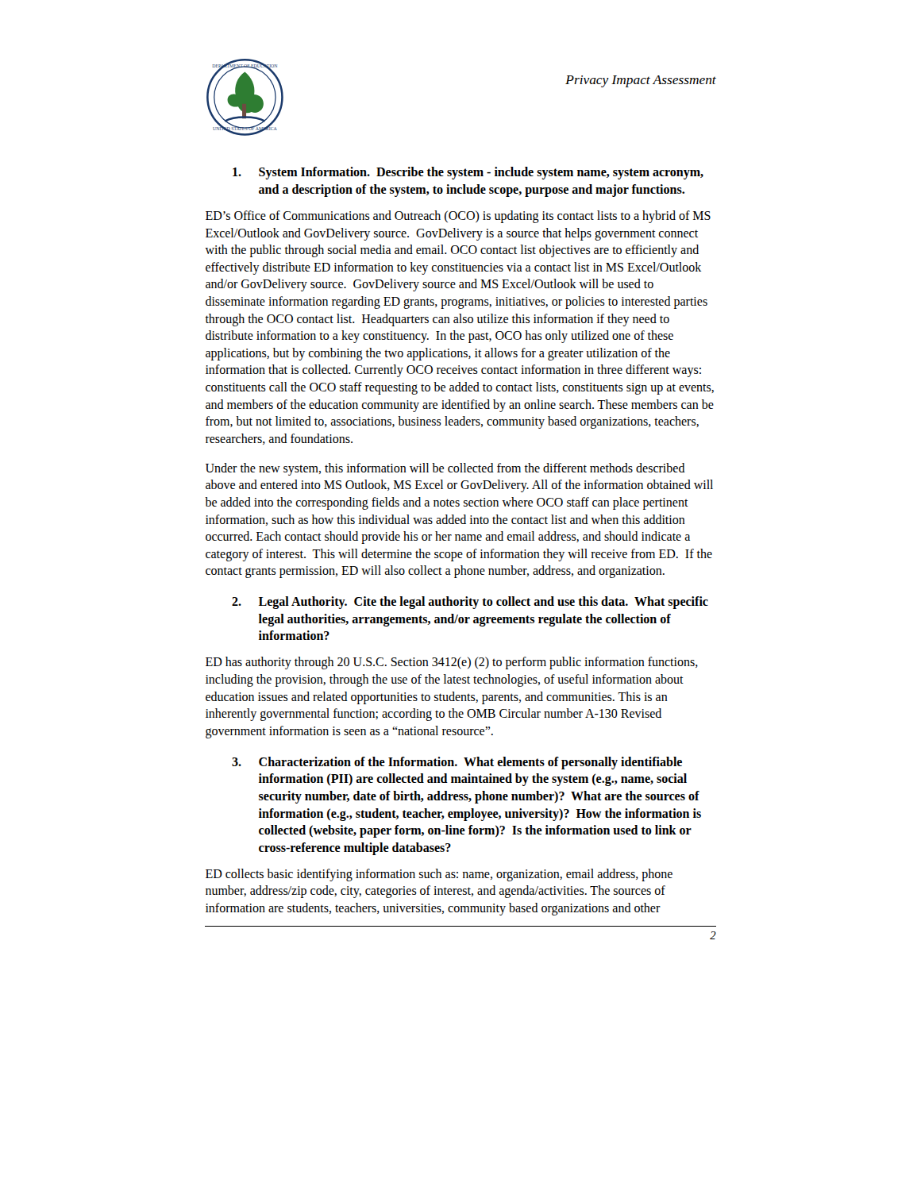DEPARTMENT OF EDUCATION UNITED STATES OF AMERICA
Privacy Impact Assessment
1.
System Information. Describe the system - include system name, system acronym, and a description of the system, to include scope, purpose and major functions.
ED’s Office of Communications and Outreach (OCO) is updating its contact lists to a hybrid of MS Excel/Outlook and GovDelivery source. GovDelivery is a source that helps government connect with the public through social media and email. OCO contact list objectives are to efficiently and effectively distribute ED information to key constituencies via a contact list in MS Excel/Outlook and/or GovDelivery source. GovDelivery source and MS Excel/Outlook will be used to disseminate information regarding ED grants, programs, initiatives, or policies to interested parties through the OCO contact list. Headquarters can also utilize this information if they need to distribute information to a key constituency. In the past, OCO has only utilized one of these applications, but by combining the two applications, it allows for a greater utilization of the information that is collected. Currently OCO receives contact information in three different ways: constituents call the OCO staff requesting to be added to contact lists, constituents sign up at events, and members of the education community are identified by an online search. These members can be from, but not limited to, associations, business leaders, community based organizations, teachers, researchers, and foundations.
Under the new system, this information will be collected from the different methods described above and entered into MS Outlook, MS Excel or GovDelivery. All of the information obtained will be added into the corresponding fields and a notes section where OCO staff can place pertinent information, such as how this individual was added into the contact list and when this addition occurred. Each contact should provide his or her name and email address, and should indicate a category of interest. This will determine the scope of information they will receive from ED. If the contact grants permission, ED will also collect a phone number, address, and organization.
2.
Legal Authority. Cite the legal authority to collect and use this data. What specific legal authorities, arrangements, and/or agreements regulate the collection of information?
ED has authority through 20 U.S.C. Section 3412(e) (2) to perform public information functions, including the provision, through the use of the latest technologies, of useful information about education issues and related opportunities to students, parents, and communities. This is an inherently governmental function; according to the OMB Circular number A-130 Revised government information is seen as a “national resource”.
3.
Characterization of the Information. What elements of personally identifiable information (PII) are collected and maintained by the system (e.g., name, social security number, date of birth, address, phone number)? What are the sources of information (e.g., student, teacher, employee, university)? How the information is collected (website, paper form, on-line form)? Is the information used to link or cross-reference multiple databases?
ED collects basic identifying information such as: name, organization, email address, phone number, address/zip code, city, categories of interest, and agenda/activities. The sources of information are students, teachers, universities, community based organizations and other
2